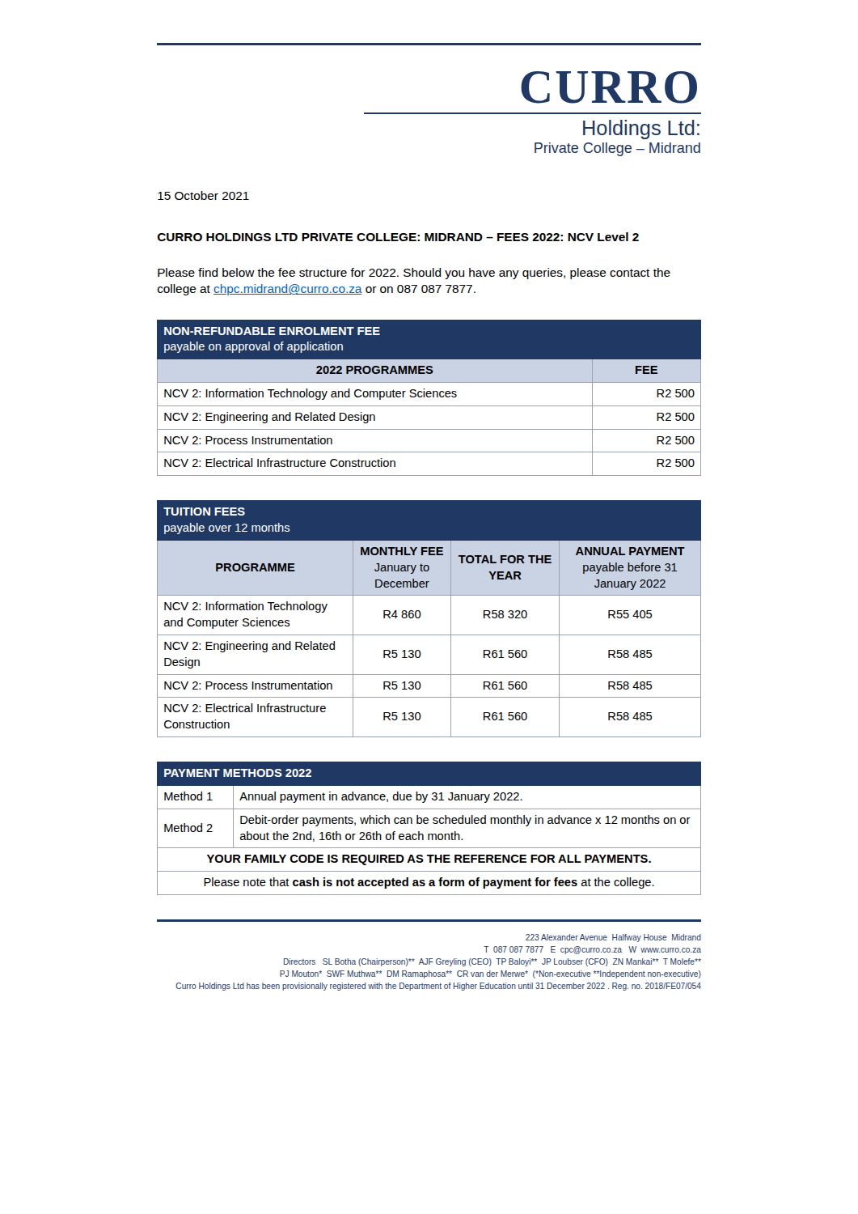CURRO
Holdings Ltd:
Private College – Midrand
15 October 2021
CURRO HOLDINGS LTD PRIVATE COLLEGE: MIDRAND – FEES 2022: NCV Level 2
Please find below the fee structure for 2022. Should you have any queries, please contact the college at chpc.midrand@curro.co.za or on 087 087 7877.
| NON-REFUNDABLE ENROLMENT FEE payable on approval of application |
| 2022 PROGRAMMES | FEE |
| NCV 2: Information Technology and Computer Sciences | R2 500 |
| NCV 2: Engineering and Related Design | R2 500 |
| NCV 2: Process Instrumentation | R2 500 |
| NCV 2: Electrical Infrastructure Construction | R2 500 |
| TUITION FEES payable over 12 months |
| PROGRAMME | MONTHLY FEE January to December | TOTAL FOR THE YEAR | ANNUAL PAYMENT payable before 31 January 2022 |
| NCV 2: Information Technology and Computer Sciences | R4 860 | R58 320 | R55 405 |
| NCV 2: Engineering and Related Design | R5 130 | R61 560 | R58 485 |
| NCV 2: Process Instrumentation | R5 130 | R61 560 | R58 485 |
| NCV 2: Electrical Infrastructure Construction | R5 130 | R61 560 | R58 485 |
| PAYMENT METHODS 2022 |
| Method 1 | Annual payment in advance, due by 31 January 2022. |
| Method 2 | Debit-order payments, which can be scheduled monthly in advance x 12 months on or about the 2nd, 16th or 26th of each month. |
| YOUR FAMILY CODE IS REQUIRED AS THE REFERENCE FOR ALL PAYMENTS. |
| Please note that cash is not accepted as a form of payment for fees at the college. |
223 Alexander Avenue Halfway House Midrand
T 087 087 7877 E cpc@curro.co.za W www.curro.co.za
Directors SL Botha (Chairperson)** AJF Greyling (CEO) TP Baloyi** JP Loubser (CFO) ZN Mankai** T Molefe**
PJ Mouton* SWF Muthwa** DM Ramaphosa** CR van der Merwe* (*Non-executive **Independent non-executive)
Curro Holdings Ltd has been provisionally registered with the Department of Higher Education until 31 December 2022 . Reg. no. 2018/FE07/054